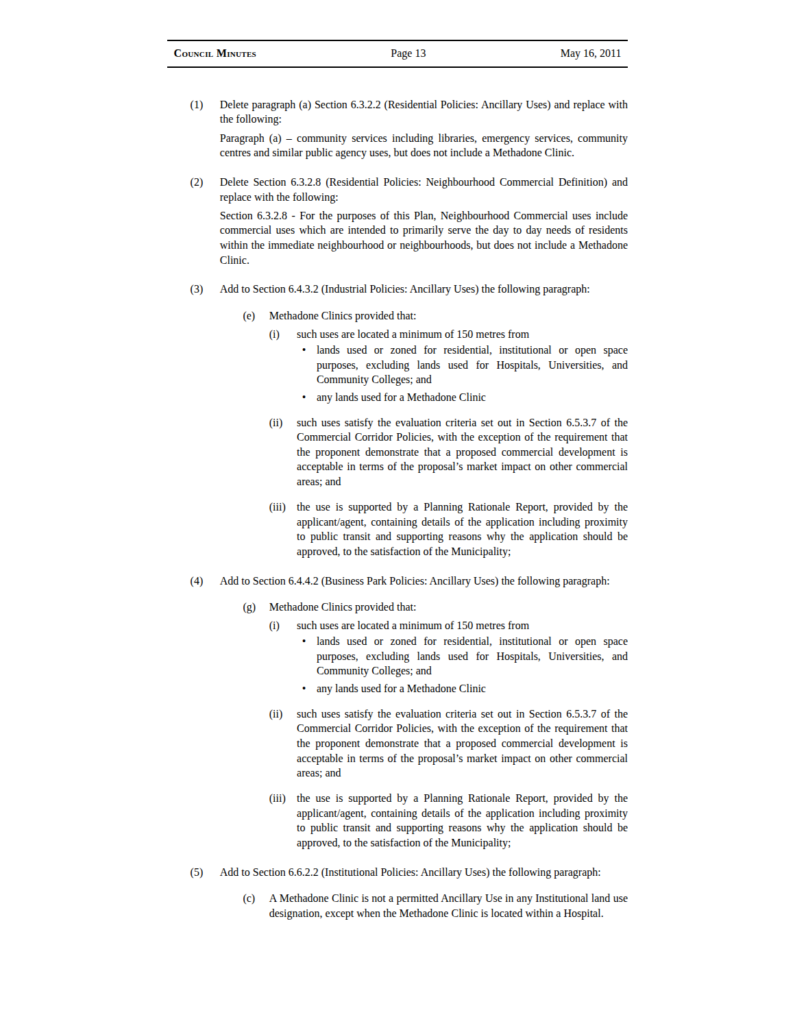Council Minutes Page 13 May 16, 2011
(1)
Delete paragraph (a) Section 6.3.2.2 (Residential Policies: Ancillary Uses) and replace with the following:
Paragraph (a) – community services including libraries, emergency services, community centres and similar public agency uses, but does not include a Methadone Clinic.
(2)
Delete Section 6.3.2.8 (Residential Policies: Neighbourhood Commercial Definition) and replace with the following:
Section 6.3.2.8 - For the purposes of this Plan, Neighbourhood Commercial uses include commercial uses which are intended to primarily serve the day to day needs of residents within the immediate neighbourhood or neighbourhoods, but does not include a Methadone Clinic.
(3)
Add to Section 6.4.3.2 (Industrial Policies: Ancillary Uses) the following paragraph:
(e)
Methadone Clinics provided that:
(i)
such uses are located a minimum of 150 metres from
lands used or zoned for residential, institutional or open space purposes, excluding lands used for Hospitals, Universities, and Community Colleges; and
any lands used for a Methadone Clinic
(ii)
such uses satisfy the evaluation criteria set out in Section 6.5.3.7 of the Commercial Corridor Policies, with the exception of the requirement that the proponent demonstrate that a proposed commercial development is acceptable in terms of the proposal’s market impact on other commercial areas; and
(iii)
the use is supported by a Planning Rationale Report, provided by the applicant/agent, containing details of the application including proximity to public transit and supporting reasons why the application should be approved, to the satisfaction of the Municipality;
(4)
Add to Section 6.4.4.2 (Business Park Policies: Ancillary Uses) the following paragraph:
(g)
Methadone Clinics provided that:
(i)
such uses are located a minimum of 150 metres from
lands used or zoned for residential, institutional or open space purposes, excluding lands used for Hospitals, Universities, and Community Colleges; and
any lands used for a Methadone Clinic
(ii)
such uses satisfy the evaluation criteria set out in Section 6.5.3.7 of the Commercial Corridor Policies, with the exception of the requirement that the proponent demonstrate that a proposed commercial development is acceptable in terms of the proposal’s market impact on other commercial areas; and
(iii)
the use is supported by a Planning Rationale Report, provided by the applicant/agent, containing details of the application including proximity to public transit and supporting reasons why the application should be approved, to the satisfaction of the Municipality;
(5)
Add to Section 6.6.2.2 (Institutional Policies: Ancillary Uses) the following paragraph:
(c)
A Methadone Clinic is not a permitted Ancillary Use in any Institutional land use designation, except when the Methadone Clinic is located within a Hospital.